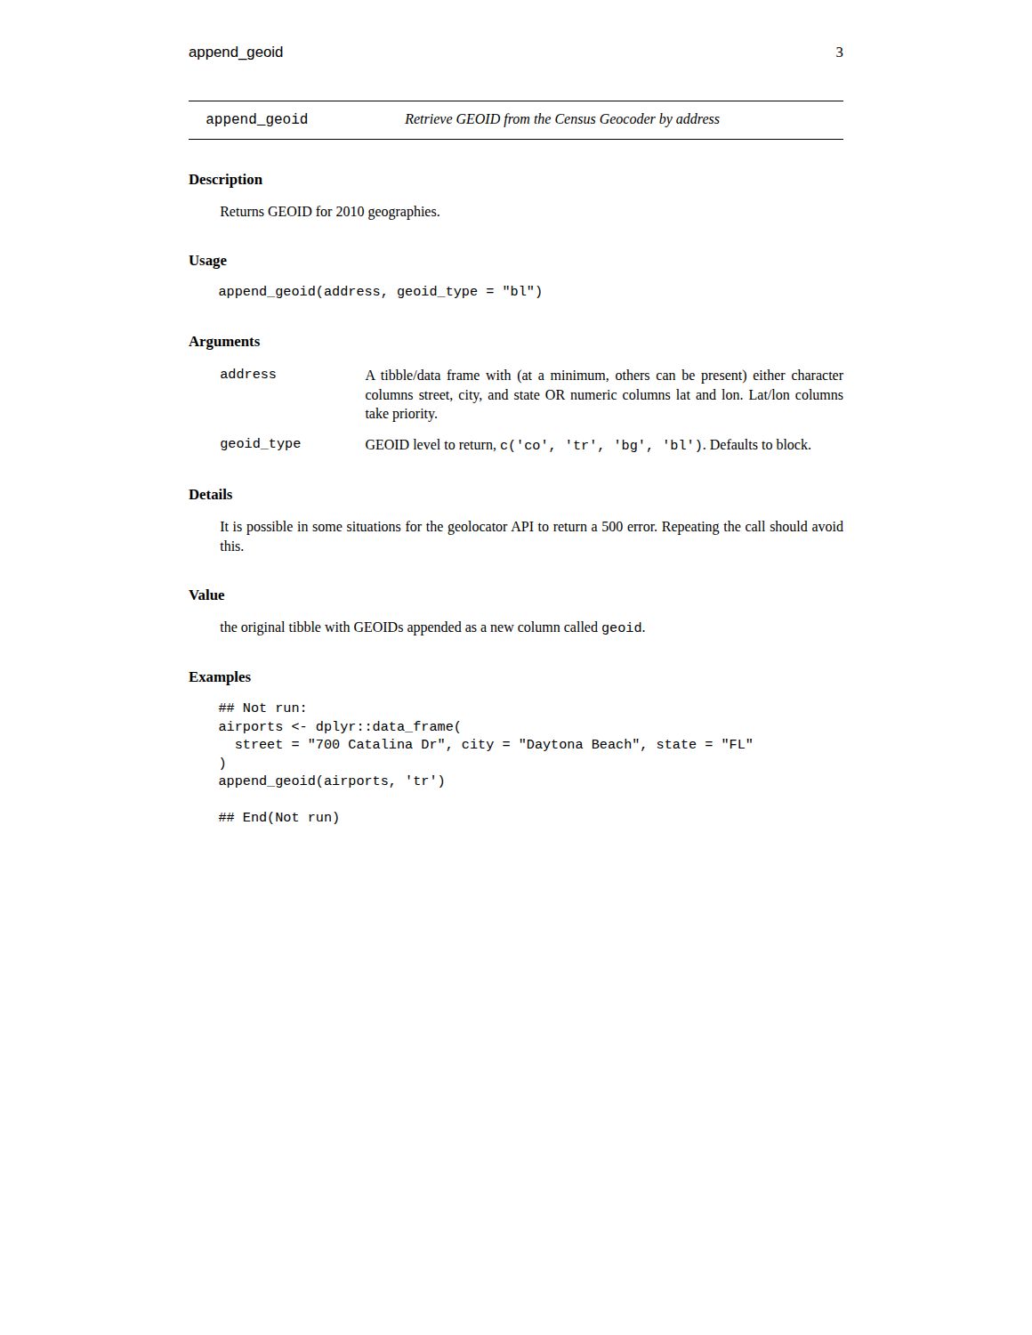append_geoid 3
append_geoid Retrieve GEOID from the Census Geocoder by address
Description
Returns GEOID for 2010 geographies.
Usage
append_geoid(address, geoid_type = "bl")
Arguments
address
A tibble/data frame with (at a minimum, others can be present) either character columns street, city, and state OR numeric columns lat and lon. Lat/lon columns take priority.
geoid_type
GEOID level to return, c('co', 'tr', 'bg', 'bl'). Defaults to block.
Details
It is possible in some situations for the geolocator API to return a 500 error. Repeating the call should avoid this.
Value
the original tibble with GEOIDs appended as a new column called geoid.
Examples
## Not run: 
airports <- dplyr::data_frame(
  street = "700 Catalina Dr", city = "Daytona Beach", state = "FL"
)
append_geoid(airports, 'tr')

## End(Not run)